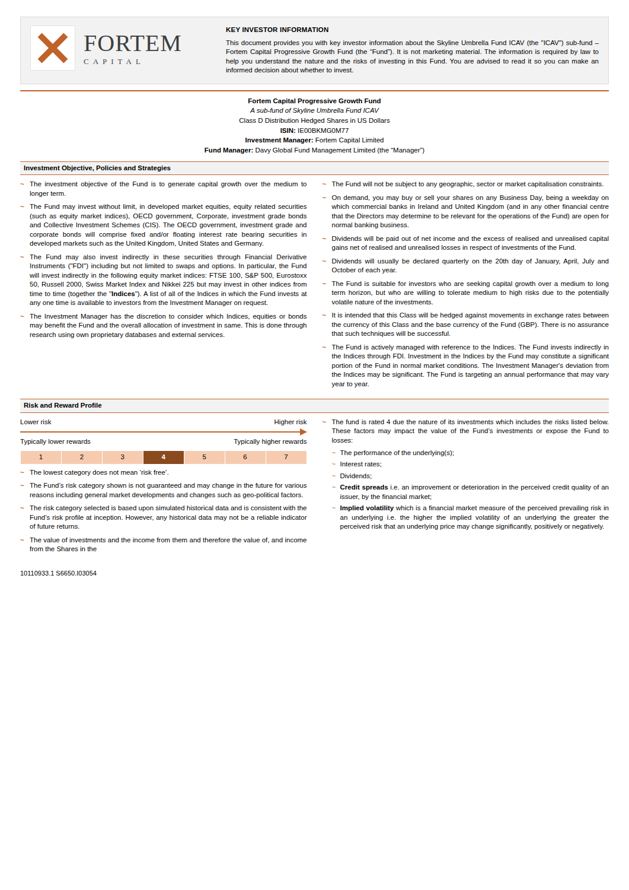FORTEM
CAPITAL
KEY INVESTOR INFORMATION
This document provides you with key investor information about the Skyline Umbrella Fund ICAV (the "ICAV") sub-fund – Fortem Capital Progressive Growth Fund (the “Fund”). It is not marketing material. The information is required by law to help you understand the nature and the risks of investing in this Fund. You are advised to read it so you can make an informed decision about whether to invest.
Fortem Capital Progressive Growth Fund
A sub-fund of Skyline Umbrella Fund ICAV
Class D Distribution Hedged Shares in US Dollars
ISIN: IE00BKMG0M77
Investment Manager: Fortem Capital Limited
Fund Manager: Davy Global Fund Management Limited (the “Manager”)
Investment Objective, Policies and Strategies
The investment objective of the Fund is to generate capital growth over the medium to longer term.
The Fund may invest without limit, in developed market equities, equity related securities (such as equity market indices), OECD government, Corporate, investment grade bonds and Collective Investment Schemes (CIS). The OECD government, investment grade and corporate bonds will comprise fixed and/or floating interest rate bearing securities in developed markets such as the United Kingdom, United States and Germany.
The Fund may also invest indirectly in these securities through Financial Derivative Instruments ("FDI") including but not limited to swaps and options. In particular, the Fund will invest indirectly in the following equity market indices: FTSE 100, S&P 500, Eurostoxx 50, Russell 2000, Swiss Market Index and Nikkei 225 but may invest in other indices from time to time (together the "Indices"). A list of all of the Indices in which the Fund invests at any one time is available to investors from the Investment Manager on request.
The Investment Manager has the discretion to consider which Indices, equities or bonds may benefit the Fund and the overall allocation of investment in same. This is done through research using own proprietary databases and external services.
The Fund will not be subject to any geographic, sector or market capitalisation constraints.
On demand, you may buy or sell your shares on any Business Day, being a weekday on which commercial banks in Ireland and United Kingdom (and in any other financial centre that the Directors may determine to be relevant for the operations of the Fund) are open for normal banking business.
Dividends will be paid out of net income and the excess of realised and unrealised capital gains net of realised and unrealised losses in respect of investments of the Fund.
Dividends will usually be declared quarterly on the 20th day of January, April, July and October of each year.
The Fund is suitable for investors who are seeking capital growth over a medium to long term horizon, but who are willing to tolerate medium to high risks due to the potentially volatile nature of the investments.
It is intended that this Class will be hedged against movements in exchange rates between the currency of this Class and the base currency of the Fund (GBP). There is no assurance that such techniques will be successful.
The Fund is actively managed with reference to the Indices. The Fund invests indirectly in the Indices through FDI. Investment in the Indices by the Fund may constitute a significant portion of the Fund in normal market conditions. The Investment Manager's deviation from the Indices may be significant. The Fund is targeting an annual performance that may vary year to year.
Risk and Reward Profile
Lower risk Higher risk
Typically lower rewards Typically higher rewards
| 1 | 2 | 3 | 4 | 5 | 6 | 7 |
The lowest category does not mean ‘risk free’.
The Fund’s risk category shown is not guaranteed and may change in the future for various reasons including general market developments and changes such as geo-political factors.
The risk category selected is based upon simulated historical data and is consistent with the Fund’s risk profile at inception. However, any historical data may not be a reliable indicator of future returns.
The value of investments and the income from them and therefore the value of, and income from the Shares in the
The fund is rated 4 due the nature of its investments which includes the risks listed below. These factors may impact the value of the Fund’s investments or expose the Fund to losses:
The performance of the underlying(s);
Interest rates;
Dividends;
Credit spreads i.e. an improvement or deterioration in the perceived credit quality of an issuer, by the financial market;
Implied volatility which is a financial market measure of the perceived prevailing risk in an underlying i.e. the higher the implied volatility of an underlying the greater the perceived risk that an underlying price may change significantly, positively or negatively.
10110933.1 S6650.I03054